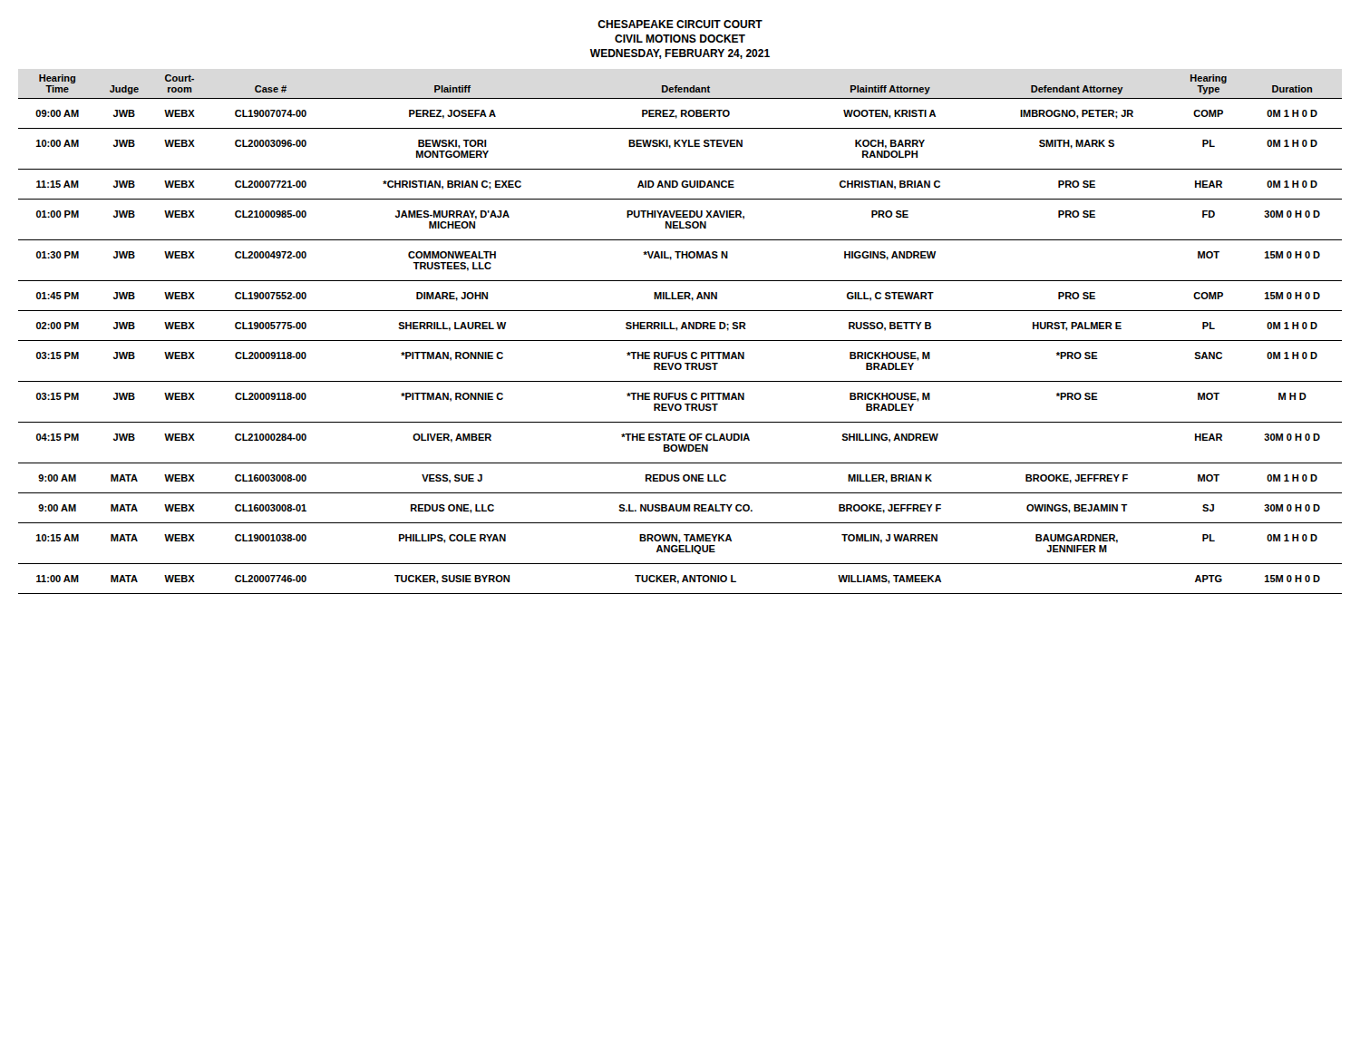CHESAPEAKE CIRCUIT COURT
CIVIL MOTIONS DOCKET
WEDNESDAY, FEBRUARY 24, 2021
| Hearing Time | Judge | Court- room | Case # | Plaintiff | Defendant | Plaintiff Attorney | Defendant Attorney | Hearing Type | Duration |
| --- | --- | --- | --- | --- | --- | --- | --- | --- | --- |
| 09:00 AM | JWB | WEBX | CL19007074-00 | PEREZ, JOSEFA A | PEREZ, ROBERTO | WOOTEN, KRISTI A | IMBROGNO, PETER; JR | COMP | 0M 1 H 0 D |
| 10:00 AM | JWB | WEBX | CL20003096-00 | BEWSKI, TORI MONTGOMERY | BEWSKI, KYLE STEVEN | KOCH, BARRY RANDOLPH | SMITH, MARK S | PL | 0M 1 H 0 D |
| 11:15 AM | JWB | WEBX | CL20007721-00 | *CHRISTIAN, BRIAN C; EXEC | AID AND GUIDANCE | CHRISTIAN, BRIAN C | PRO SE | HEAR | 0M 1 H 0 D |
| 01:00 PM | JWB | WEBX | CL21000985-00 | JAMES-MURRAY, D'AJA MICHEON | PUTHIYAVEEDU XAVIER, NELSON | PRO SE | PRO SE | FD | 30M 0 H 0 D |
| 01:30 PM | JWB | WEBX | CL20004972-00 | COMMONWEALTH TRUSTEES, LLC | *VAIL, THOMAS N | HIGGINS, ANDREW | | MOT | 15M 0 H 0 D |
| 01:45 PM | JWB | WEBX | CL19007552-00 | DIMARE, JOHN | MILLER, ANN | GILL, C STEWART | PRO SE | COMP | 15M 0 H 0 D |
| 02:00 PM | JWB | WEBX | CL19005775-00 | SHERRILL, LAUREL W | SHERRILL, ANDRE D; SR | RUSSO, BETTY B | HURST, PALMER E | PL | 0M 1 H 0 D |
| 03:15 PM | JWB | WEBX | CL20009118-00 | *PITTMAN, RONNIE C | *THE RUFUS C PITTMAN REVO TRUST | BRICKHOUSE, M BRADLEY | *PRO SE | SANC | 0M 1 H 0 D |
| 03:15 PM | JWB | WEBX | CL20009118-00 | *PITTMAN, RONNIE C | *THE RUFUS C PITTMAN REVO TRUST | BRICKHOUSE, M BRADLEY | *PRO SE | MOT | M H D |
| 04:15 PM | JWB | WEBX | CL21000284-00 | OLIVER, AMBER | *THE ESTATE OF CLAUDIA BOWDEN | SHILLING, ANDREW | | HEAR | 30M 0 H 0 D |
| 9:00 AM | MATA | WEBX | CL16003008-00 | VESS, SUE J | REDUS ONE LLC | MILLER, BRIAN K | BROOKE, JEFFREY F | MOT | 0M 1 H 0 D |
| 9:00 AM | MATA | WEBX | CL16003008-01 | REDUS ONE, LLC | S.L. NUSBAUM REALTY CO. | BROOKE, JEFFREY F | OWINGS, BEJAMIN T | SJ | 30M 0 H 0 D |
| 10:15 AM | MATA | WEBX | CL19001038-00 | PHILLIPS, COLE RYAN | BROWN, TAMEYKA ANGELIQUE | TOMLIN, J WARREN | BAUMGARDNER, JENNIFER M | PL | 0M 1 H 0 D |
| 11:00 AM | MATA | WEBX | CL20007746-00 | TUCKER, SUSIE BYRON | TUCKER, ANTONIO L | WILLIAMS, TAMEEKA | | APTG | 15M 0 H 0 D |